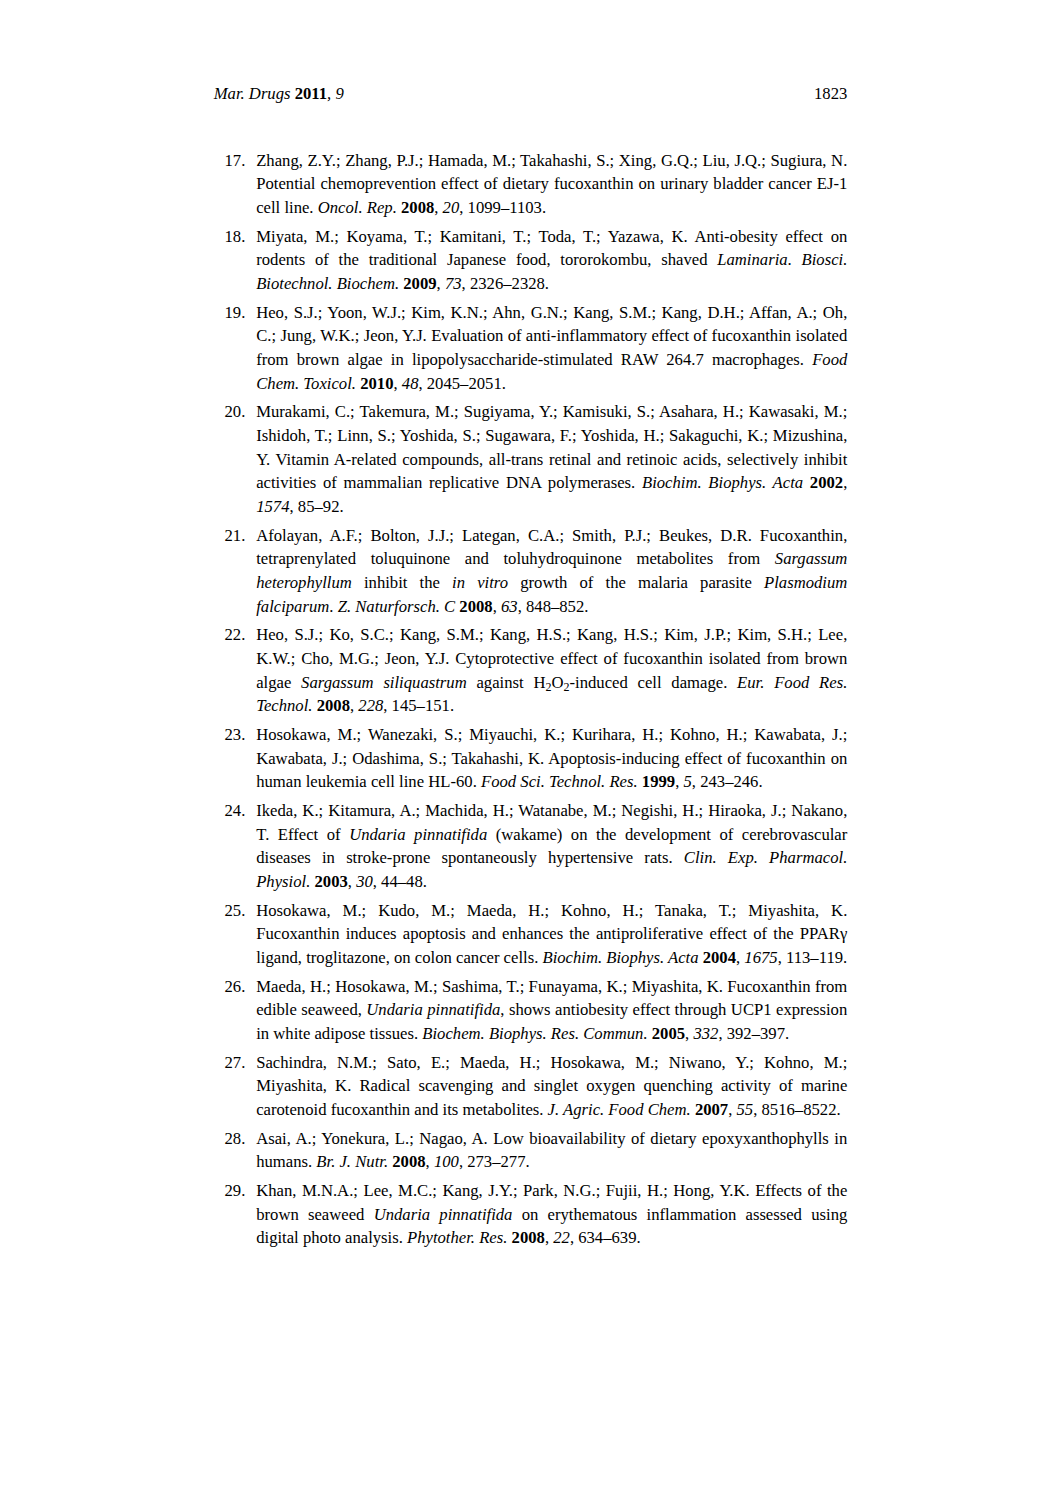Mar. Drugs 2011, 9
1823
17. Zhang, Z.Y.; Zhang, P.J.; Hamada, M.; Takahashi, S.; Xing, G.Q.; Liu, J.Q.; Sugiura, N. Potential chemoprevention effect of dietary fucoxanthin on urinary bladder cancer EJ-1 cell line. Oncol. Rep. 2008, 20, 1099–1103.
18. Miyata, M.; Koyama, T.; Kamitani, T.; Toda, T.; Yazawa, K. Anti-obesity effect on rodents of the traditional Japanese food, tororokombu, shaved Laminaria. Biosci. Biotechnol. Biochem. 2009, 73, 2326–2328.
19. Heo, S.J.; Yoon, W.J.; Kim, K.N.; Ahn, G.N.; Kang, S.M.; Kang, D.H.; Affan, A.; Oh, C.; Jung, W.K.; Jeon, Y.J. Evaluation of anti-inflammatory effect of fucoxanthin isolated from brown algae in lipopolysaccharide-stimulated RAW 264.7 macrophages. Food Chem. Toxicol. 2010, 48, 2045–2051.
20. Murakami, C.; Takemura, M.; Sugiyama, Y.; Kamisuki, S.; Asahara, H.; Kawasaki, M.; Ishidoh, T.; Linn, S.; Yoshida, S.; Sugawara, F.; Yoshida, H.; Sakaguchi, K.; Mizushina, Y. Vitamin A-related compounds, all-trans retinal and retinoic acids, selectively inhibit activities of mammalian replicative DNA polymerases. Biochim. Biophys. Acta 2002, 1574, 85–92.
21. Afolayan, A.F.; Bolton, J.J.; Lategan, C.A.; Smith, P.J.; Beukes, D.R. Fucoxanthin, tetraprenylated toluquinone and toluhydroquinone metabolites from Sargassum heterophyllum inhibit the in vitro growth of the malaria parasite Plasmodium falciparum. Z. Naturforsch. C 2008, 63, 848–852.
22. Heo, S.J.; Ko, S.C.; Kang, S.M.; Kang, H.S.; Kang, H.S.; Kim, J.P.; Kim, S.H.; Lee, K.W.; Cho, M.G.; Jeon, Y.J. Cytoprotective effect of fucoxanthin isolated from brown algae Sargassum siliquastrum against H2O2-induced cell damage. Eur. Food Res. Technol. 2008, 228, 145–151.
23. Hosokawa, M.; Wanezaki, S.; Miyauchi, K.; Kurihara, H.; Kohno, H.; Kawabata, J.; Kawabata, J.; Odashima, S.; Takahashi, K. Apoptosis-inducing effect of fucoxanthin on human leukemia cell line HL-60. Food Sci. Technol. Res. 1999, 5, 243–246.
24. Ikeda, K.; Kitamura, A.; Machida, H.; Watanabe, M.; Negishi, H.; Hiraoka, J.; Nakano, T. Effect of Undaria pinnatifida (wakame) on the development of cerebrovascular diseases in stroke-prone spontaneously hypertensive rats. Clin. Exp. Pharmacol. Physiol. 2003, 30, 44–48.
25. Hosokawa, M.; Kudo, M.; Maeda, H.; Kohno, H.; Tanaka, T.; Miyashita, K. Fucoxanthin induces apoptosis and enhances the antiproliferative effect of the PPARγ ligand, troglitazone, on colon cancer cells. Biochim. Biophys. Acta 2004, 1675, 113–119.
26. Maeda, H.; Hosokawa, M.; Sashima, T.; Funayama, K.; Miyashita, K. Fucoxanthin from edible seaweed, Undaria pinnatifida, shows antiobesity effect through UCP1 expression in white adipose tissues. Biochem. Biophys. Res. Commun. 2005, 332, 392–397.
27. Sachindra, N.M.; Sato, E.; Maeda, H.; Hosokawa, M.; Niwano, Y.; Kohno, M.; Miyashita, K. Radical scavenging and singlet oxygen quenching activity of marine carotenoid fucoxanthin and its metabolites. J. Agric. Food Chem. 2007, 55, 8516–8522.
28. Asai, A.; Yonekura, L.; Nagao, A. Low bioavailability of dietary epoxyxanthophylls in humans. Br. J. Nutr. 2008, 100, 273–277.
29. Khan, M.N.A.; Lee, M.C.; Kang, J.Y.; Park, N.G.; Fujii, H.; Hong, Y.K. Effects of the brown seaweed Undaria pinnatifida on erythematous inflammation assessed using digital photo analysis. Phytother. Res. 2008, 22, 634–639.